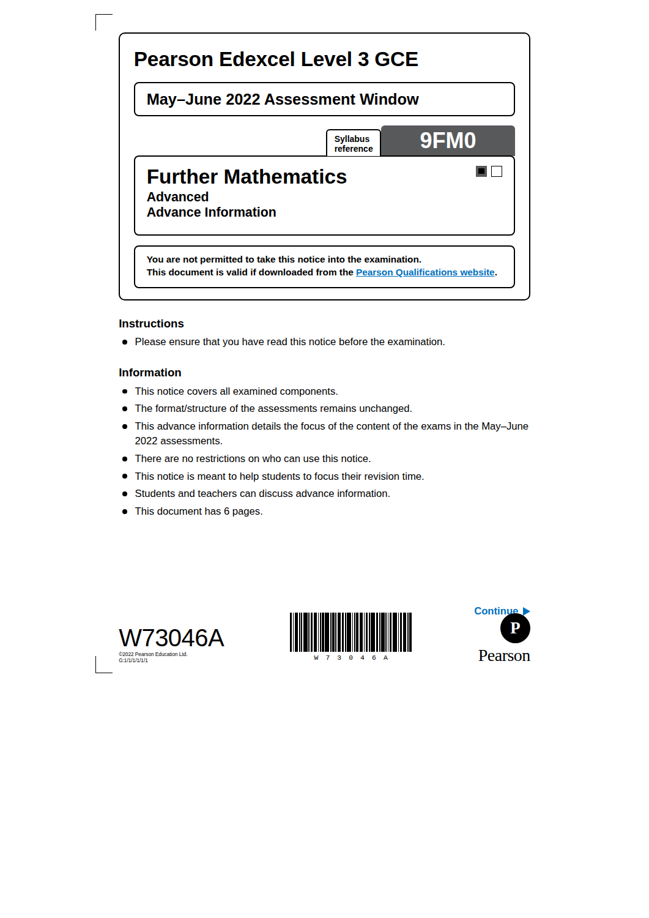Pearson Edexcel Level 3 GCE
May–June 2022 Assessment Window
Syllabus
reference
9FM0
Further Mathematics
Advanced
Advance Information
You are not permitted to take this notice into the examination.
This document is valid if downloaded from the Pearson Qualifications website.
Instructions
Please ensure that you have read this notice before the examination.
Information
This notice covers all examined components.
The format/structure of the assessments remains unchanged.
This advance information details the focus of the content of the exams in the May–June 2022 assessments.
There are no restrictions on who can use this notice.
This notice is meant to help students to focus their revision time.
Students and teachers can discuss advance information.
This document has 6 pages.
Continue
W73046A
©2022 Pearson Education Ltd.
G:1/1/1/1/1/1
W73046A
P
Pearson